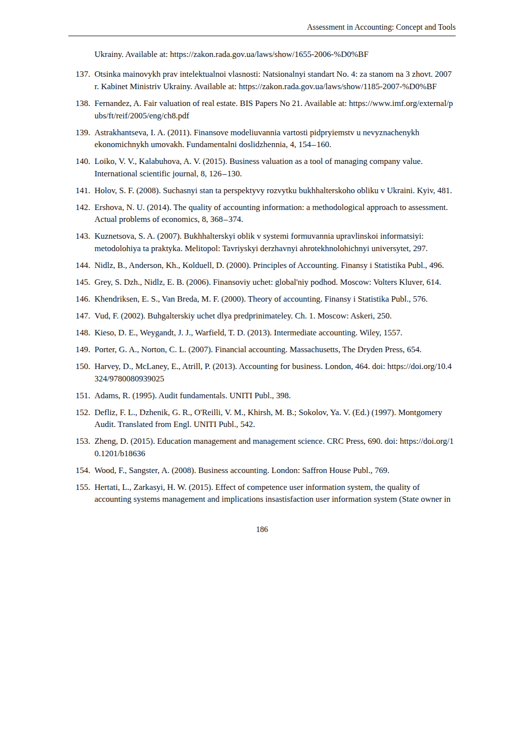Assessment in Accounting: Concept and Tools
Ukrainy. Available at: https://zakon.rada.gov.ua/laws/show/1655-2006-%D0%BF
Otsinka mainovykh prav intelektualnoi vlasnosti: Natsionalnyi standart No. 4: za stanom na 3 zhovt. 2007 r. Kabinet Ministriv Ukrainy. Available at: https://zakon.rada.gov.ua/laws/show/1185-2007-%D0%BF
Fernandez, A. Fair valuation of real estate. BIS Papers No 21. Available at: https://www.imf.org/external/pubs/ft/reif/2005/eng/ch8.pdf
Astrakhantseva, I. A. (2011). Finansove modeliuvannia vartosti pidpryiemstv u nevyznachenykh ekonomichnykh umovakh. Fundamentalni doslidzhennia, 4, 154 – 160.
Loiko, V. V., Kalabuhova, A. V. (2015). Business valuation as a tool of managing company value. International scientific journal, 8, 126 – 130.
Holov, S. F. (2008). Suchasnyi stan ta perspektyvy rozvytku bukhhalterskoho obliku v Ukraini. Kyiv, 481.
Ershova, N. U. (2014). The quality of accounting information: a methodological approach to assessment. Actual problems of economics, 8, 368 – 374.
Kuznetsova, S. A. (2007). Bukhhalterskyi oblik v systemi formuvannia upravlinskoi informatsiyi: metodolohiya ta praktyka. Melitopol: Tavriyskyi derzhavnyi ahrotekhnolohichnyi universytet, 297.
Nidlz, B., Anderson, Kh., Kolduell, D. (2000). Principles of Accounting. Finansy i Statistika Publ., 496.
Grey, S. Dzh., Nidlz, E. B. (2006). Finansoviy uchet: global'niy podhod. Moscow: Volters Kluver, 614.
Khendriksen, E. S., Van Breda, M. F. (2000). Theory of accounting. Finansy i Statistika Publ., 576.
Vud, F. (2002). Buhgalterskiy uchet dlya predprinimateley. Ch. 1. Moscow: Askeri, 250.
Kieso, D. E., Weygandt, J. J., Warfield, T. D. (2013). Intermediate accounting. Wiley, 1557.
Porter, G. A., Norton, C. L. (2007). Financial accounting. Massachusetts, The Dryden Press, 654.
Harvey, D., McLaney, E., Atrill, P. (2013). Accounting for business. London, 464. doi: https://doi.org/10.4324/9780080939025
Adams, R. (1995). Audit fundamentals. UNITI Publ., 398.
Defliz, F. L., Dzhenik, G. R., O'Reilli, V. M., Khirsh, M. B.; Sokolov, Ya. V. (Ed.) (1997). Montgomery Audit. Translated from Engl. UNITI Publ., 542.
Zheng, D. (2015). Education management and management science. CRC Press, 690. doi: https://doi.org/10.1201/b18636
Wood, F., Sangster, A. (2008). Business accounting. London: Saffron House Publ., 769.
Hertati, L., Zarkasyi, H. W. (2015). Effect of competence user information system, the quality of accounting systems management and implications insastisfaction user information system (State owner in
186